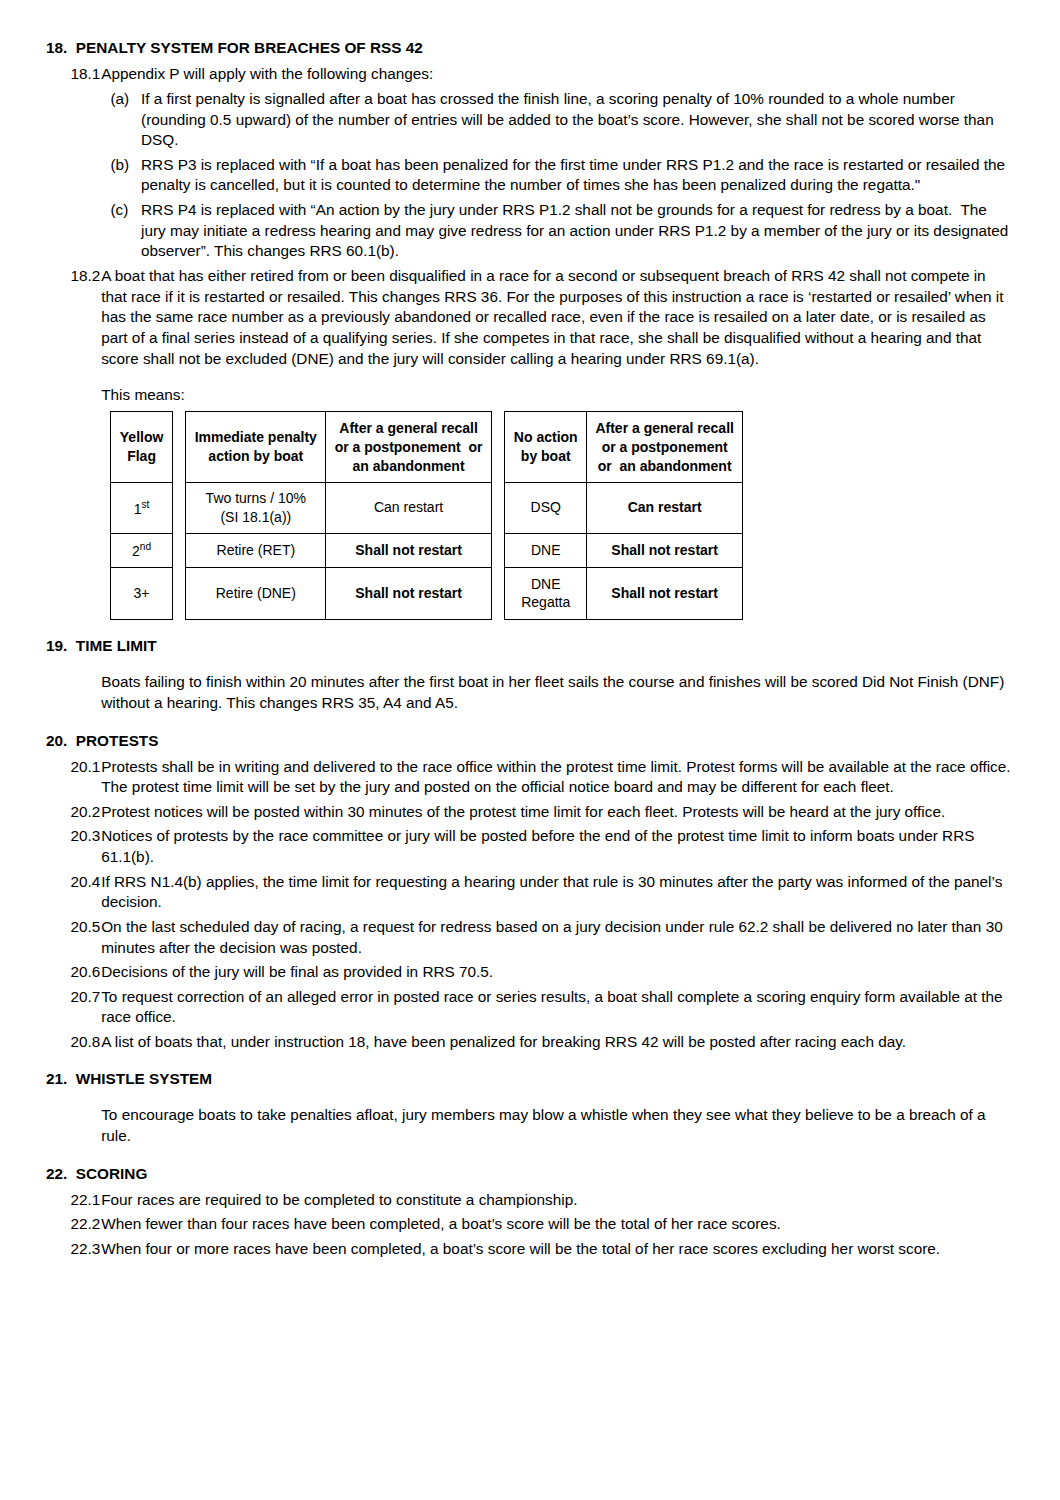18. PENALTY SYSTEM FOR BREACHES OF RSS 42
18.1
Appendix P will apply with the following changes:
(a)
If a first penalty is signalled after a boat has crossed the finish line, a scoring penalty of 10% rounded to a whole number (rounding 0.5 upward) of the number of entries will be added to the boat’s score. However, she shall not be scored worse than DSQ.
(b)
RRS P3 is replaced with “If a boat has been penalized for the first time under RRS P1.2 and the race is restarted or resailed the penalty is cancelled, but it is counted to determine the number of times she has been penalized during the regatta."
(c)
RRS P4 is replaced with “An action by the jury under RRS P1.2 shall not be grounds for a request for redress by a boat. The jury may initiate a redress hearing and may give redress for an action under RRS P1.2 by a member of the jury or its designated observer”. This changes RRS 60.1(b).
18.2
A boat that has either retired from or been disqualified in a race for a second or subsequent breach of RRS 42 shall not compete in that race if it is restarted or resailed. This changes RRS 36. For the purposes of this instruction a race is ‘restarted or resailed’ when it has the same race number as a previously abandoned or recalled race, even if the race is resailed on a later date, or is resailed as part of a final series instead of a qualifying series. If she competes in that race, she shall be disqualified without a hearing and that score shall not be excluded (DNE) and the jury will consider calling a hearing under RRS 69.1(a).
This means:
| Yellow Flag | | Immediate penalty action by boat | After a general recall or a postponement or an abandonment | | No action by boat | After a general recall or a postponement or an abandonment |
| --- | --- | --- | --- | --- | --- | --- |
| 1 st | | Two turns / 10% (SI 18.1(a)) | Can restart | | DSQ | Can restart |
| 2 nd | | Retire (RET) | Shall not restart | | DNE | Shall not restart |
| 3+ | | Retire (DNE) | Shall not restart | | DNE Regatta | Shall not restart |
19. TIME LIMIT
Boats failing to finish within 20 minutes after the first boat in her fleet sails the course and finishes will be scored Did Not Finish (DNF) without a hearing. This changes RRS 35, A4 and A5.
20. PROTESTS
20.1
Protests shall be in writing and delivered to the race office within the protest time limit. Protest forms will be available at the race office. The protest time limit will be set by the jury and posted on the official notice board and may be different for each fleet.
20.2
Protest notices will be posted within 30 minutes of the protest time limit for each fleet. Protests will be heard at the jury office.
20.3
Notices of protests by the race committee or jury will be posted before the end of the protest time limit to inform boats under RRS 61.1(b).
20.4
If RRS N1.4(b) applies, the time limit for requesting a hearing under that rule is 30 minutes after the party was informed of the panel’s decision.
20.5
On the last scheduled day of racing, a request for redress based on a jury decision under rule 62.2 shall be delivered no later than 30 minutes after the decision was posted.
20.6
Decisions of the jury will be final as provided in RRS 70.5.
20.7
To request correction of an alleged error in posted race or series results, a boat shall complete a scoring enquiry form available at the race office.
20.8
A list of boats that, under instruction 18, have been penalized for breaking RRS 42 will be posted after racing each day.
21. WHISTLE SYSTEM
To encourage boats to take penalties afloat, jury members may blow a whistle when they see what they believe to be a breach of a rule.
22. SCORING
22.1
Four races are required to be completed to constitute a championship.
22.2
When fewer than four races have been completed, a boat’s score will be the total of her race scores.
22.3
When four or more races have been completed, a boat’s score will be the total of her race scores excluding her worst score.